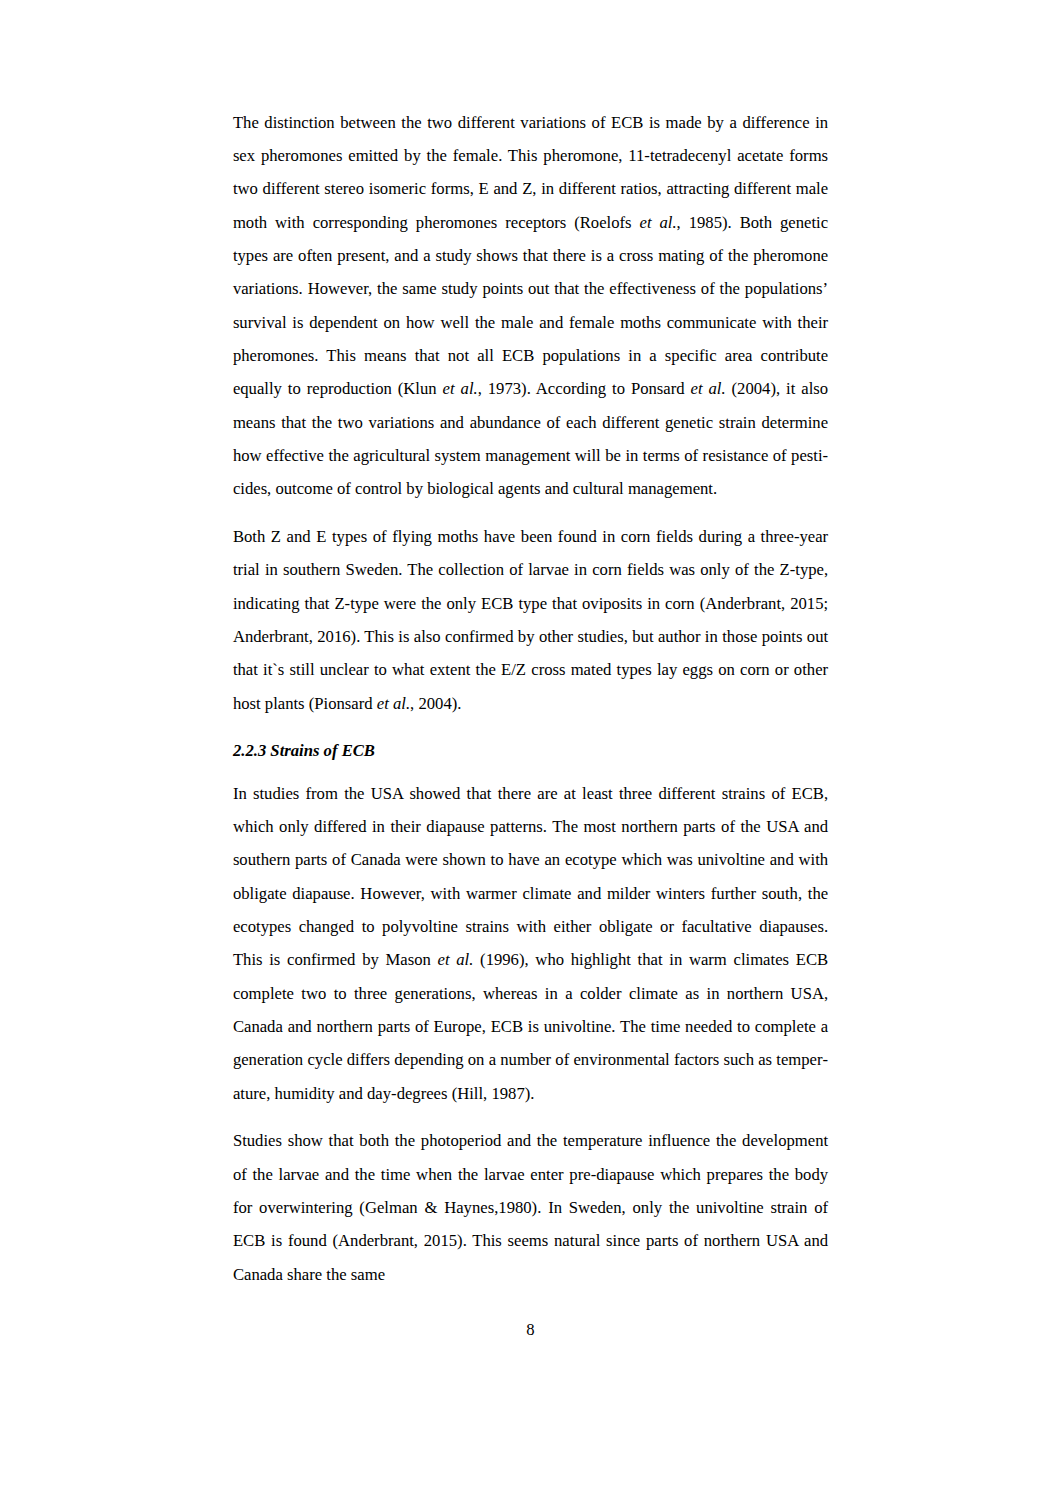The distinction between the two different variations of ECB is made by a difference in sex pheromones emitted by the female. This pheromone, 11-tetradecenyl acetate forms two different stereo isomeric forms, E and Z, in different ratios, attracting different male moth with corresponding pheromones receptors (Roelofs et al., 1985). Both genetic types are often present, and a study shows that there is a cross mating of the pheromone variations. However, the same study points out that the effectiveness of the populations’ survival is dependent on how well the male and female moths communicate with their pheromones. This means that not all ECB populations in a specific area contribute equally to reproduction (Klun et al., 1973). According to Ponsard et al. (2004), it also means that the two variations and abundance of each different genetic strain determine how effective the agricultural system management will be in terms of resistance of pesticides, outcome of control by biological agents and cultural management.
Both Z and E types of flying moths have been found in corn fields during a three-year trial in southern Sweden. The collection of larvae in corn fields was only of the Z-type, indicating that Z-type were the only ECB type that oviposits in corn (Anderbrant, 2015; Anderbrant, 2016). This is also confirmed by other studies, but author in those points out that it`s still unclear to what extent the E/Z cross mated types lay eggs on corn or other host plants (Pionsard et al., 2004).
2.2.3 Strains of ECB
In studies from the USA showed that there are at least three different strains of ECB, which only differed in their diapause patterns. The most northern parts of the USA and southern parts of Canada were shown to have an ecotype which was univoltine and with obligate diapause. However, with warmer climate and milder winters further south, the ecotypes changed to polyvoltine strains with either obligate or facultative diapauses. This is confirmed by Mason et al. (1996), who highlight that in warm climates ECB complete two to three generations, whereas in a colder climate as in northern USA, Canada and northern parts of Europe, ECB is univoltine. The time needed to complete a generation cycle differs depending on a number of environmental factors such as temperature, humidity and day-degrees (Hill, 1987).
Studies show that both the photoperiod and the temperature influence the development of the larvae and the time when the larvae enter pre-diapause which prepares the body for overwintering (Gelman & Haynes,1980). In Sweden, only the univoltine strain of ECB is found (Anderbrant, 2015). This seems natural since parts of northern USA and Canada share the same
8